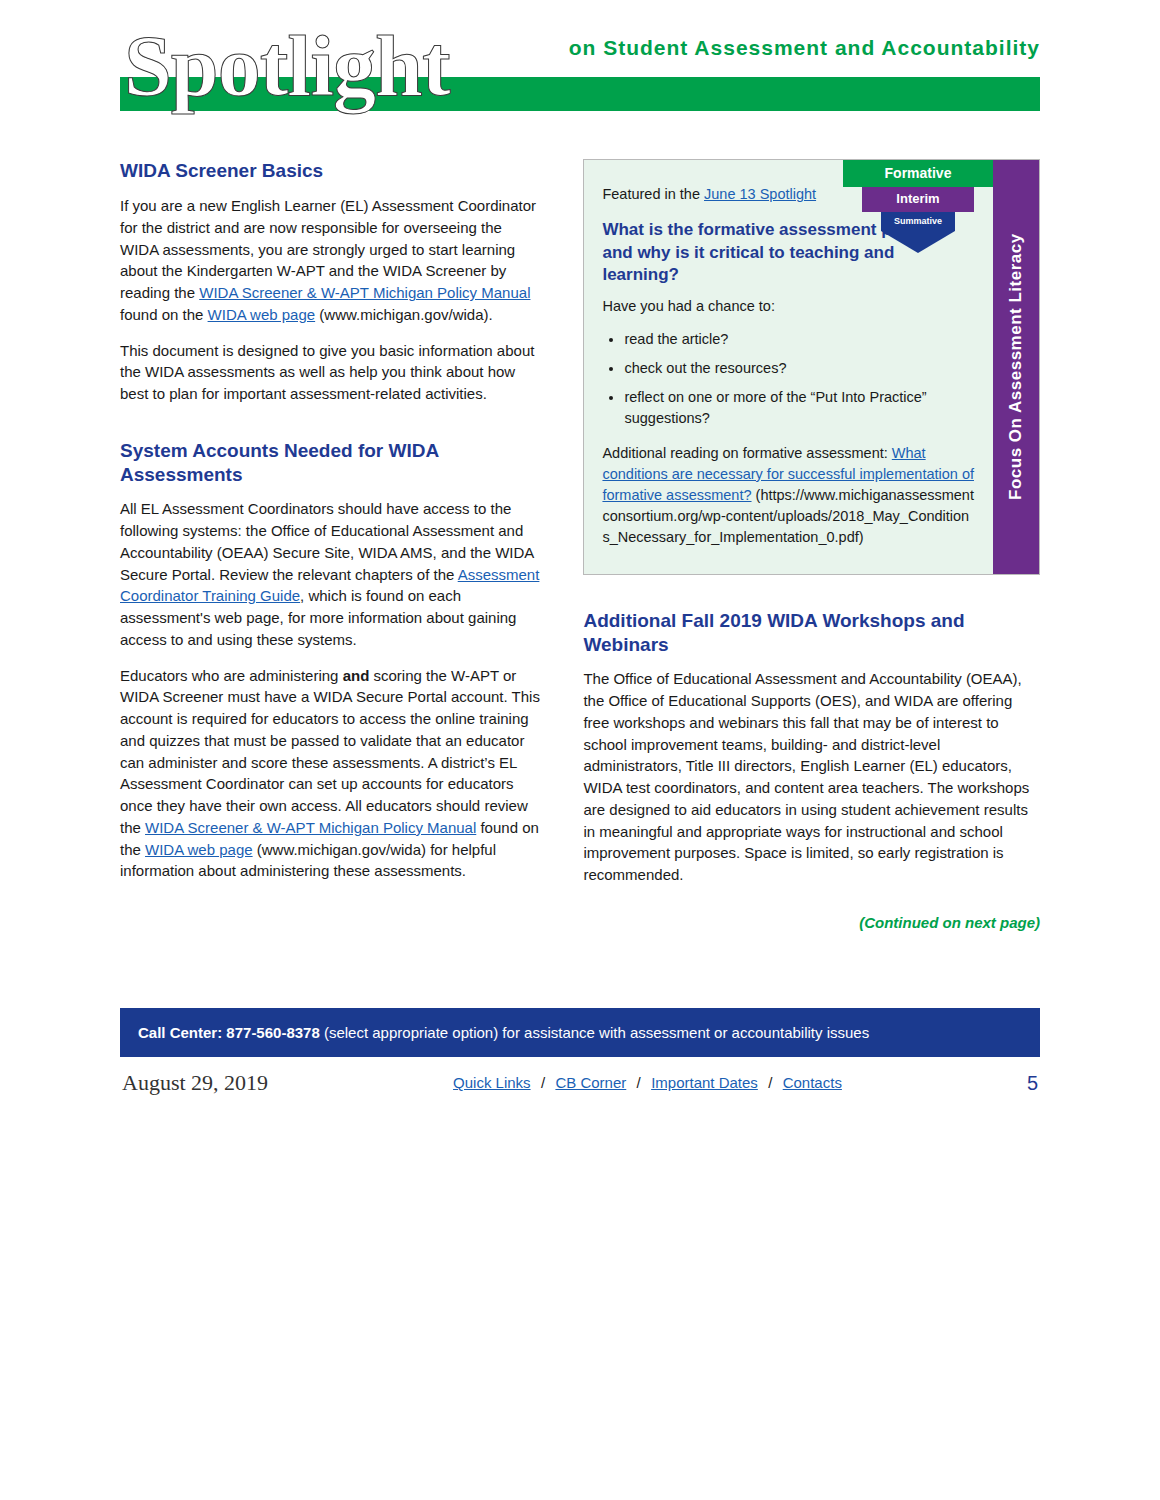Spotlight
on Student Assessment and Accountability
WIDA Screener Basics
If you are a new English Learner (EL) Assessment Coordinator for the district and are now responsible for overseeing the WIDA assessments, you are strongly urged to start learning about the Kindergarten W-APT and the WIDA Screener by reading the WIDA Screener & W-APT Michigan Policy Manual found on the WIDA web page (www.michigan.gov/wida).
This document is designed to give you basic information about the WIDA assessments as well as help you think about how best to plan for important assessment-related activities.
System Accounts Needed for WIDA Assessments
All EL Assessment Coordinators should have access to the following systems: the Office of Educational Assessment and Accountability (OEAA) Secure Site, WIDA AMS, and the WIDA Secure Portal. Review the relevant chapters of the Assessment Coordinator Training Guide, which is found on each assessment's web page, for more information about gaining access to and using these systems.
Educators who are administering and scoring the W-APT or WIDA Screener must have a WIDA Secure Portal account. This account is required for educators to access the online training and quizzes that must be passed to validate that an educator can administer and score these assessments. A district’s EL Assessment Coordinator can set up accounts for educators once they have their own access. All educators should review the WIDA Screener & W-APT Michigan Policy Manual found on the WIDA web page (www.michigan.gov/wida) for helpful information about administering these assessments.
Formative
Interim
Summative
Featured in the June 13 Spotlight
What is the formative assessment process and why is it critical to teaching and learning?
Have you had a chance to:
read the article?
check out the resources?
reflect on one or more of the “Put Into Practice” suggestions?
Additional reading on formative assessment: What conditions are necessary for successful implementation of formative assessment? (https://www.michiganassessmentconsortium.org/wp-content/uploads/2018_May_Conditions_Necessary_for_Implementation_0.pdf)
Focus On Assessment Literacy
Additional Fall 2019 WIDA Workshops and Webinars
The Office of Educational Assessment and Accountability (OEAA), the Office of Educational Supports (OES), and WIDA are offering free workshops and webinars this fall that may be of interest to school improvement teams, building- and district-level administrators, Title III directors, English Learner (EL) educators, WIDA test coordinators, and content area teachers. The workshops are designed to aid educators in using student achievement results in meaningful and appropriate ways for instructional and school improvement purposes. Space is limited, so early registration is recommended.
(Continued on next page)
Call Center: 877-560-8378 (select appropriate option) for assistance with assessment or accountability issues
August 29, 2019
Quick Links / CB Corner / Important Dates / Contacts
5